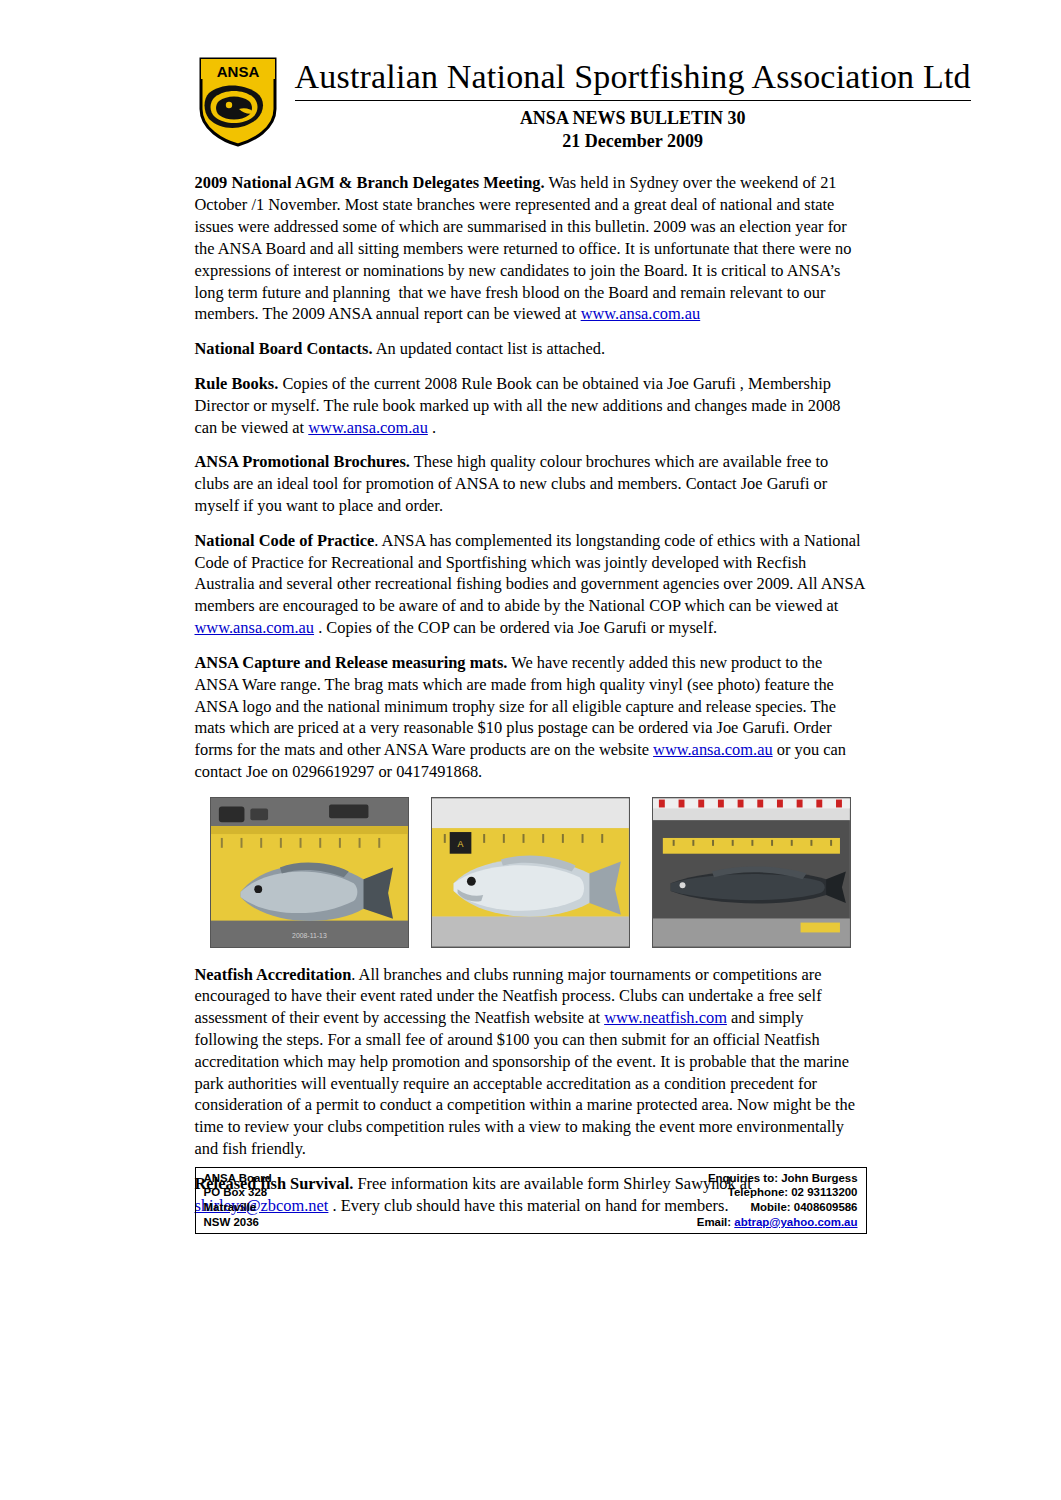ANSA
Australian National Sportfishing Association Ltd
ANSA NEWS BULLETIN 30
21 December 2009
2009 National AGM & Branch Delegates Meeting. Was held in Sydney over the weekend of 21 October /1 November. Most state branches were represented and a great deal of national and state issues were addressed some of which are summarised in this bulletin. 2009 was an election year for the ANSA Board and all sitting members were returned to office. It is unfortunate that there were no expressions of interest or nominations by new candidates to join the Board. It is critical to ANSA’s long term future and planning that we have fresh blood on the Board and remain relevant to our members. The 2009 ANSA annual report can be viewed at www.ansa.com.au
National Board Contacts. An updated contact list is attached.
Rule Books. Copies of the current 2008 Rule Book can be obtained via Joe Garufi , Membership Director or myself. The rule book marked up with all the new additions and changes made in 2008 can be viewed at www.ansa.com.au .
ANSA Promotional Brochures. These high quality colour brochures which are available free to clubs are an ideal tool for promotion of ANSA to new clubs and members. Contact Joe Garufi or myself if you want to place and order.
National Code of Practice. ANSA has complemented its longstanding code of ethics with a National Code of Practice for Recreational and Sportfishing which was jointly developed with Recfish Australia and several other recreational fishing bodies and government agencies over 2009. All ANSA members are encouraged to be aware of and to abide by the National COP which can be viewed at www.ansa.com.au . Copies of the COP can be ordered via Joe Garufi or myself.
ANSA Capture and Release measuring mats. We have recently added this new product to the ANSA Ware range. The brag mats which are made from high quality vinyl (see photo) feature the ANSA logo and the national minimum trophy size for all eligible capture and release species. The mats which are priced at a very reasonable $10 plus postage can be ordered via Joe Garufi. Order forms for the mats and other ANSA Ware products are on the website www.ansa.com.au or you can contact Joe on 0296619297 or 0417491868.
2008-11-13
A
Neatfish Accreditation. All branches and clubs running major tournaments or competitions are encouraged to have their event rated under the Neatfish process. Clubs can undertake a free self assessment of their event by accessing the Neatfish website at www.neatfish.com and simply following the steps. For a small fee of around $100 you can then submit for an official Neatfish accreditation which may help promotion and sponsorship of the event. It is probable that the marine park authorities will eventually require an acceptable accreditation as a condition precedent for consideration of a permit to conduct a competition within a marine protected area. Now might be the time to review your clubs competition rules with a view to making the event more environmentally and fish friendly.
Released fish Survival. Free information kits are available form Shirley Sawynok at shirleys@zbcom.net . Every club should have this material on hand for members.
ANSA Board
Enquiries to: John Burgess
PO Box 328
Telephone: 02 93113200
Matraville
Mobile: 0408609586
NSW 2036
Email: abtrap@yahoo.com.au